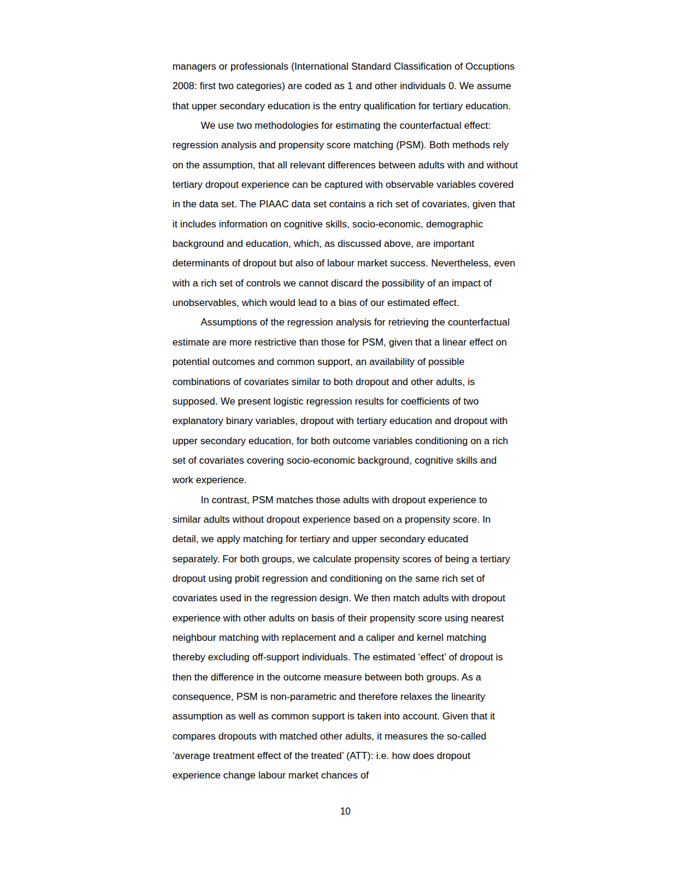managers or professionals (International Standard Classification of Occuptions 2008: first two categories) are coded as 1 and other individuals 0. We assume that upper secondary education is the entry qualification for tertiary education.
We use two methodologies for estimating the counterfactual effect: regression analysis and propensity score matching (PSM). Both methods rely on the assumption, that all relevant differences between adults with and without tertiary dropout experience can be captured with observable variables covered in the data set. The PIAAC data set contains a rich set of covariates, given that it includes information on cognitive skills, socio-economic, demographic background and education, which, as discussed above, are important determinants of dropout but also of labour market success. Nevertheless, even with a rich set of controls we cannot discard the possibility of an impact of unobservables, which would lead to a bias of our estimated effect.
Assumptions of the regression analysis for retrieving the counterfactual estimate are more restrictive than those for PSM, given that a linear effect on potential outcomes and common support, an availability of possible combinations of covariates similar to both dropout and other adults, is supposed. We present logistic regression results for coefficients of two explanatory binary variables, dropout with tertiary education and dropout with upper secondary education, for both outcome variables conditioning on a rich set of covariates covering socio-economic background, cognitive skills and work experience.
In contrast, PSM matches those adults with dropout experience to similar adults without dropout experience based on a propensity score. In detail, we apply matching for tertiary and upper secondary educated separately. For both groups, we calculate propensity scores of being a tertiary dropout using probit regression and conditioning on the same rich set of covariates used in the regression design. We then match adults with dropout experience with other adults on basis of their propensity score using nearest neighbour matching with replacement and a caliper and kernel matching thereby excluding off-support individuals. The estimated ‘effect’ of dropout is then the difference in the outcome measure between both groups. As a consequence, PSM is non-parametric and therefore relaxes the linearity assumption as well as common support is taken into account. Given that it compares dropouts with matched other adults, it measures the so-called ‘average treatment effect of the treated’ (ATT): i.e. how does dropout experience change labour market chances of
10